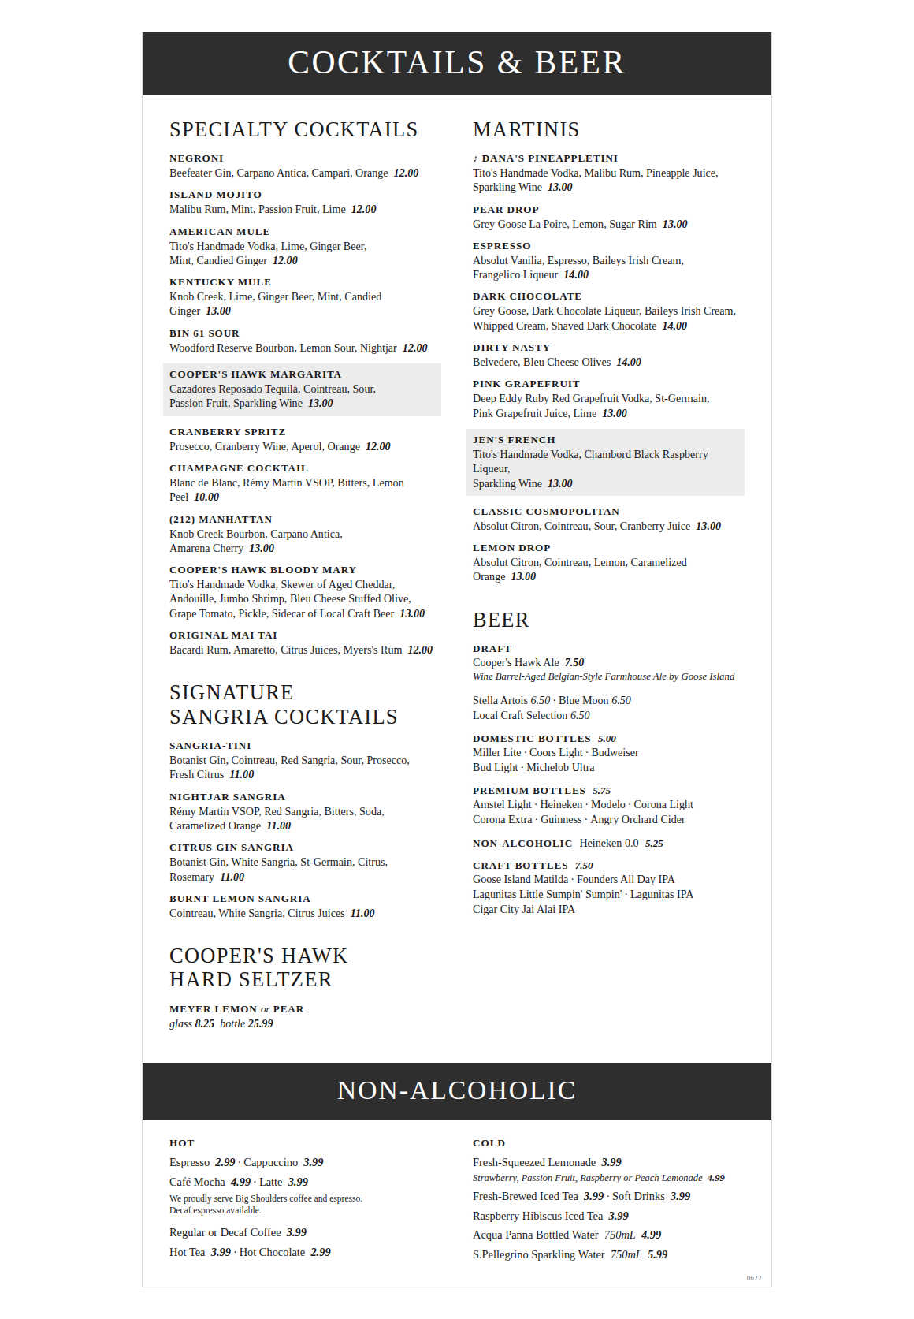COCKTAILS & BEER
SPECIALTY COCKTAILS
Negroni Beefeater Gin, Carpano Antica, Campari, Orange 12.00
Island Mojito Malibu Rum, Mint, Passion Fruit, Lime 12.00
American Mule Tito's Handmade Vodka, Lime, Ginger Beer,
Mint, Candied Ginger 12.00
Kentucky Mule Knob Creek, Lime, Ginger Beer, Mint, Candied Ginger 13.00
Bin 61 Sour Woodford Reserve Bourbon, Lemon Sour, Nightjar 12.00
Cooper's Hawk Margarita Cazadores Reposado Tequila, Cointreau, Sour,
Passion Fruit, Sparkling Wine 13.00
Cranberry Spritz Prosecco, Cranberry Wine, Aperol, Orange 12.00
Champagne Cocktail Blanc de Blanc, Rémy Martin VSOP, Bitters, Lemon Peel 10.00
(212) Manhattan Knob Creek Bourbon, Carpano Antica,
Amarena Cherry 13.00
Cooper's Hawk Bloody Mary Tito's Handmade Vodka, Skewer of Aged Cheddar,
Andouille, Jumbo Shrimp, Bleu Cheese Stuffed Olive,
Grape Tomato, Pickle, Sidecar of Local Craft Beer 13.00
Original Mai Tai Bacardi Rum, Amaretto, Citrus Juices, Myers's Rum 12.00
SIGNATURE
SANGRIA COCKTAILS
Sangria-Tini Botanist Gin, Cointreau, Red Sangria, Sour, Prosecco,
Fresh Citrus 11.00
Nightjar Sangria Rémy Martin VSOP, Red Sangria, Bitters, Soda,
Caramelized Orange 11.00
Citrus Gin Sangria Botanist Gin, White Sangria, St-Germain, Citrus,
Rosemary 11.00
Burnt Lemon Sangria Cointreau, White Sangria, Citrus Juices 11.00
COOPER'S HAWK
HARD SELTZER
Meyer Lemon or Pear glass 8.25 bottle 25.99
MARTINIS
♪ Dana's Pineappletini Tito's Handmade Vodka, Malibu Rum, Pineapple Juice,
Sparkling Wine 13.00
Pear Drop Grey Goose La Poire, Lemon, Sugar Rim 13.00
Espresso Absolut Vanilia, Espresso, Baileys Irish Cream,
Frangelico Liqueur 14.00
Dark Chocolate Grey Goose, Dark Chocolate Liqueur, Baileys Irish Cream,
Whipped Cream, Shaved Dark Chocolate 14.00
Dirty Nasty Belvedere, Bleu Cheese Olives 14.00
Pink Grapefruit Deep Eddy Ruby Red Grapefruit Vodka, St-Germain,
Pink Grapefruit Juice, Lime 13.00
Jen's French Tito's Handmade Vodka, Chambord Black Raspberry Liqueur,
Sparkling Wine 13.00
Classic Cosmopolitan Absolut Citron, Cointreau, Sour, Cranberry Juice 13.00
Lemon Drop Absolut Citron, Cointreau, Lemon, Caramelized Orange 13.00
BEER
Draft
Cooper's Hawk Ale 7.50
Wine Barrel-Aged Belgian-Style Farmhouse Ale by Goose Island
Stella Artois 6.50·Blue Moon 6.50
Local Craft Selection 6.50
Domestic Bottles 5.00
Miller Lite·Coors Light·Budweiser
Bud Light·Michelob Ultra
Premium Bottles 5.75
Amstel Light·Heineken·Modelo·Corona Light
Corona Extra·Guinness·Angry Orchard Cider
Non-Alcoholic Heineken 0.0 5.25
Craft Bottles 7.50
Goose Island Matilda·Founders All Day IPA
Lagunitas Little Sumpin' Sumpin'·Lagunitas IPA
Cigar City Jai Alai IPA
NON-ALCOHOLIC
HOT
Espresso 2.99·Cappuccino 3.99
Café Mocha 4.99·Latte 3.99
We proudly serve Big Shoulders coffee and espresso.
Decaf espresso available.
Regular or Decaf Coffee 3.99
Hot Tea 3.99·Hot Chocolate 2.99
COLD
Fresh-Squeezed Lemonade 3.99 Strawberry, Passion Fruit, Raspberry or Peach Lemonade 4.99
Fresh-Brewed Iced Tea 3.99·Soft Drinks 3.99
Raspberry Hibiscus Iced Tea 3.99
Acqua Panna Bottled Water 750mL 4.99
S.Pellegrino Sparkling Water 750mL 5.99
0622